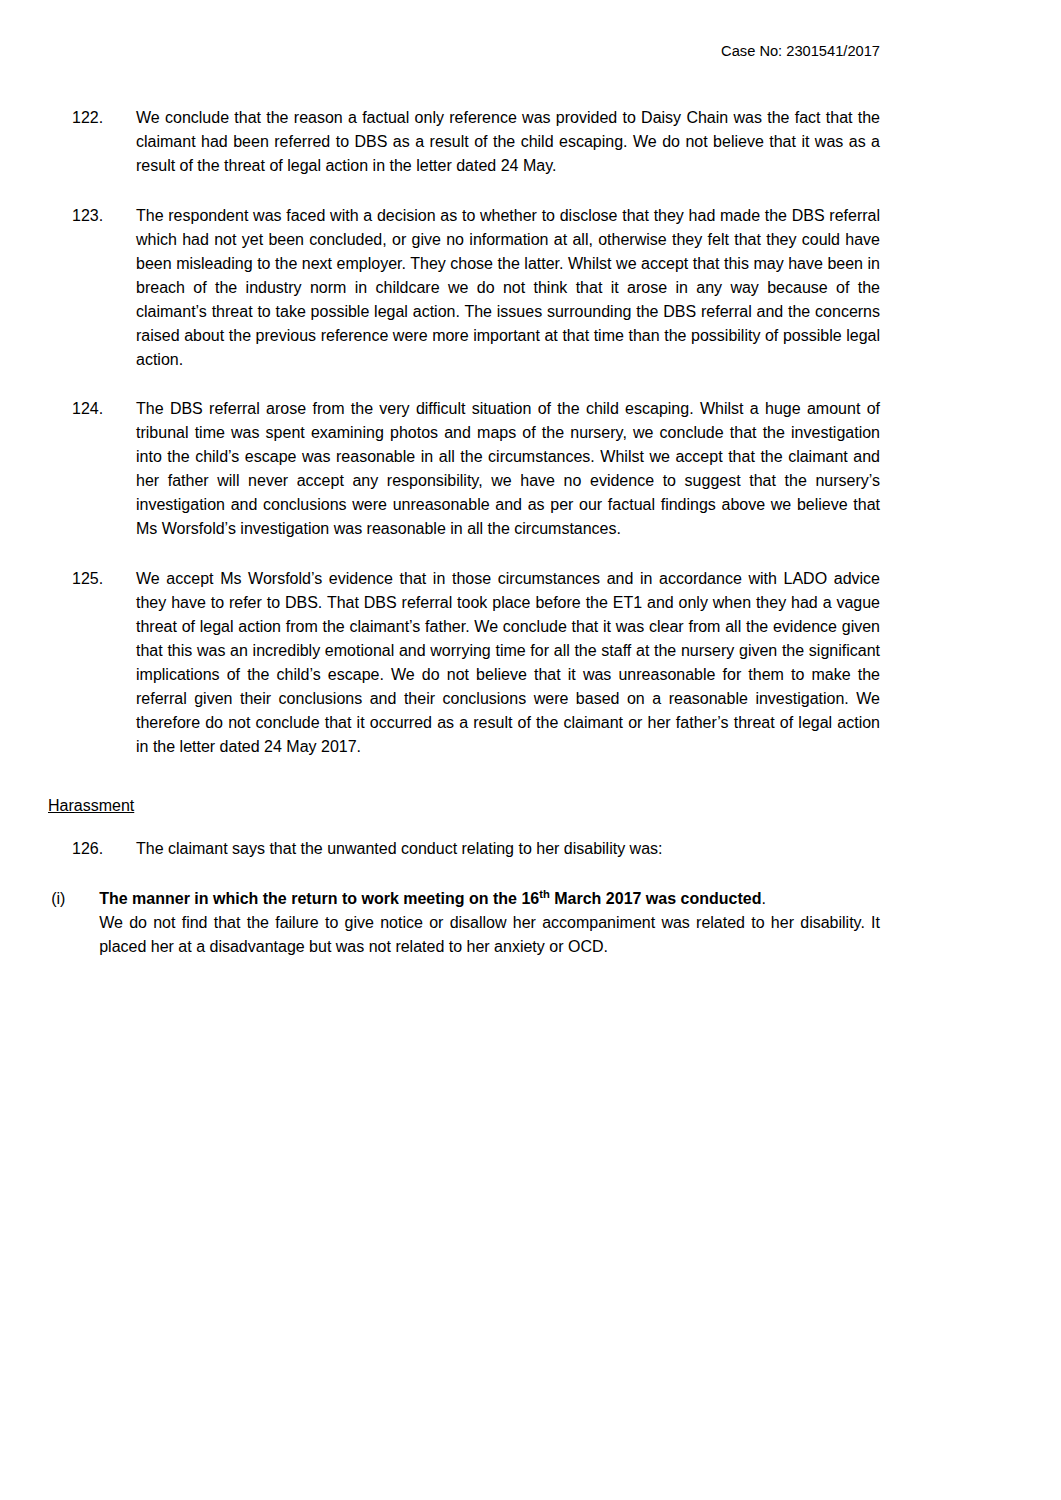Case No: 2301541/2017
122. We conclude that the reason a factual only reference was provided to Daisy Chain was the fact that the claimant had been referred to DBS as a result of the child escaping. We do not believe that it was as a result of the threat of legal action in the letter dated 24 May.
123. The respondent was faced with a decision as to whether to disclose that they had made the DBS referral which had not yet been concluded, or give no information at all, otherwise they felt that they could have been misleading to the next employer. They chose the latter. Whilst we accept that this may have been in breach of the industry norm in childcare we do not think that it arose in any way because of the claimant’s threat to take possible legal action. The issues surrounding the DBS referral and the concerns raised about the previous reference were more important at that time than the possibility of possible legal action.
124. The DBS referral arose from the very difficult situation of the child escaping. Whilst a huge amount of tribunal time was spent examining photos and maps of the nursery, we conclude that the investigation into the child’s escape was reasonable in all the circumstances. Whilst we accept that the claimant and her father will never accept any responsibility, we have no evidence to suggest that the nursery’s investigation and conclusions were unreasonable and as per our factual findings above we believe that Ms Worsfold’s investigation was reasonable in all the circumstances.
125. We accept Ms Worsfold’s evidence that in those circumstances and in accordance with LADO advice they have to refer to DBS. That DBS referral took place before the ET1 and only when they had a vague threat of legal action from the claimant’s father. We conclude that it was clear from all the evidence given that this was an incredibly emotional and worrying time for all the staff at the nursery given the significant implications of the child’s escape. We do not believe that it was unreasonable for them to make the referral given their conclusions and their conclusions were based on a reasonable investigation. We therefore do not conclude that it occurred as a result of the claimant or her father’s threat of legal action in the letter dated 24 May 2017.
Harassment
126. The claimant says that the unwanted conduct relating to her disability was:
(i) The manner in which the return to work meeting on the 16th March 2017 was conducted.
We do not find that the failure to give notice or disallow her accompaniment was related to her disability. It placed her at a disadvantage but was not related to her anxiety or OCD.